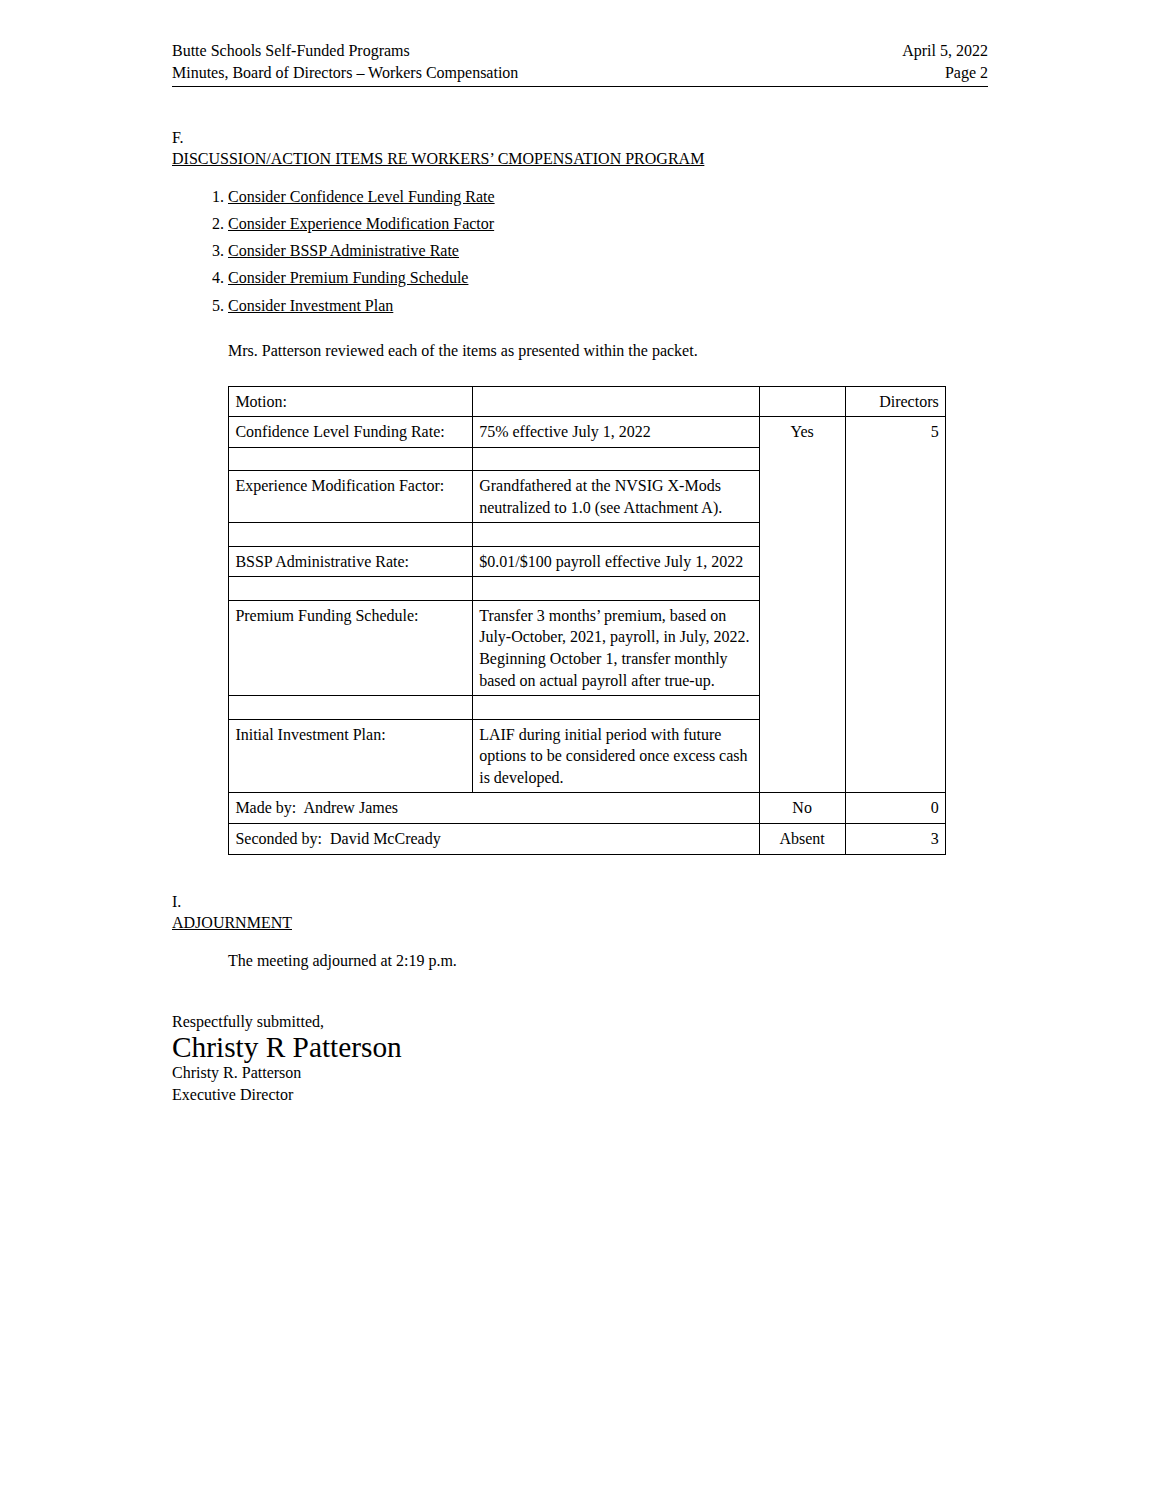Butte Schools Self-Funded Programs
April 5, 2022
Minutes, Board of Directors – Workers Compensation
Page 2
F.
Discussion/Action Items re Workers’ Cmopensation Program
Consider Confidence Level Funding Rate
Consider Experience Modification Factor
Consider BSSP Administrative Rate
Consider Premium Funding Schedule
Consider Investment Plan
Mrs. Patterson reviewed each of the items as presented within the packet.
| Motion: | | | Directors |
| Confidence Level Funding Rate: | 75% effective July 1, 2022 | Yes | 5 |
| Experience Modification Factor: | Grandfathered at the NVSIG X-Mods neutralized to 1.0 (see Attachment A). | | |
| BSSP Administrative Rate: | $0.01/$100 payroll effective July 1, 2022 | | |
| Premium Funding Schedule: | Transfer 3 months’ premium, based on July-October, 2021, payroll, in July, 2022. Beginning October 1, transfer monthly based on actual payroll after true-up. | | |
| Initial Investment Plan: | LAIF during initial period with future options to be considered once excess cash is developed. | | |
| Made by: Andrew James | No | 0 |
| Seconded by: David McCready | Absent | 3 |
I.
Adjournment
The meeting adjourned at 2:19 p.m.
Respectfully submitted,
Christy R Patterson
Christy R. Patterson
Executive Director